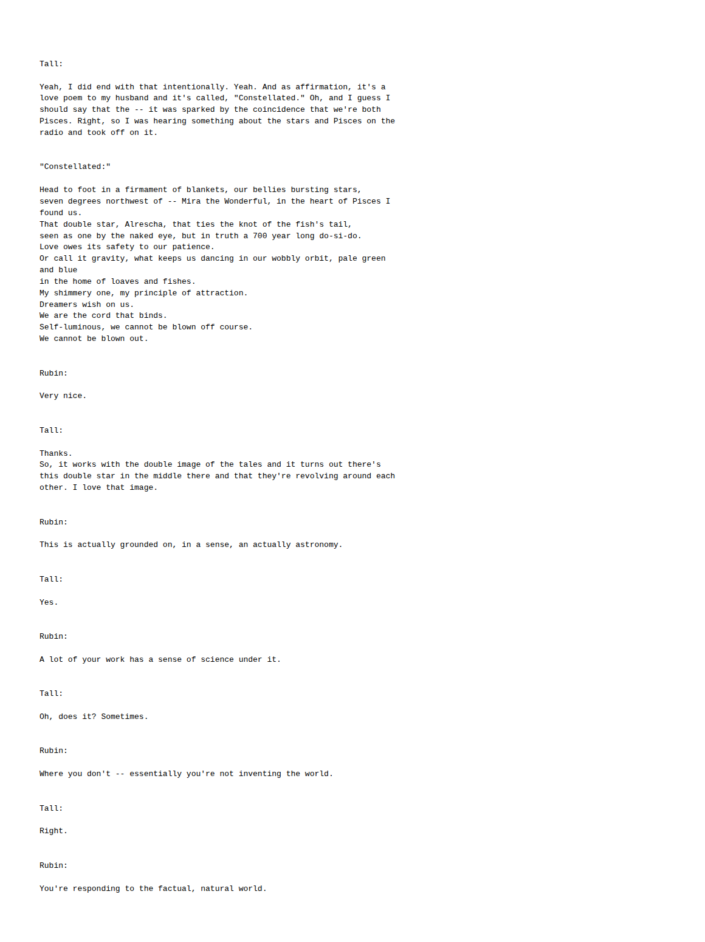Tall: Yeah, I did end with that intentionally. Yeah. And as affirmation, it's a love poem to my husband and it's called, "Constellated." Oh, and I guess I should say that the -- it was sparked by the coincidence that we're both Pisces. Right, so I was hearing something about the stars and Pisces on the radio and took off on it.
"Constellated:" Head to foot in a firmament of blankets, our bellies bursting stars, seven degrees northwest of -- Mira the Wonderful, in the heart of Pisces I found us. That double star, Alrescha, that ties the knot of the fish's tail, seen as one by the naked eye, but in truth a 700 year long do-si-do. Love owes its safety to our patience. Or call it gravity, what keeps us dancing in our wobbly orbit, pale green and blue in the home of loaves and fishes. My shimmery one, my principle of attraction. Dreamers wish on us. We are the cord that binds. Self-luminous, we cannot be blown off course. We cannot be blown out.
Rubin: Very nice.
Tall: Thanks. So, it works with the double image of the tales and it turns out there's this double star in the middle there and that they're revolving around each other. I love that image.
Rubin: This is actually grounded on, in a sense, an actually astronomy.
Tall: Yes.
Rubin: A lot of your work has a sense of science under it.
Tall: Oh, does it? Sometimes.
Rubin: Where you don't -- essentially you're not inventing the world.
Tall: Right.
Rubin: You're responding to the factual, natural world.